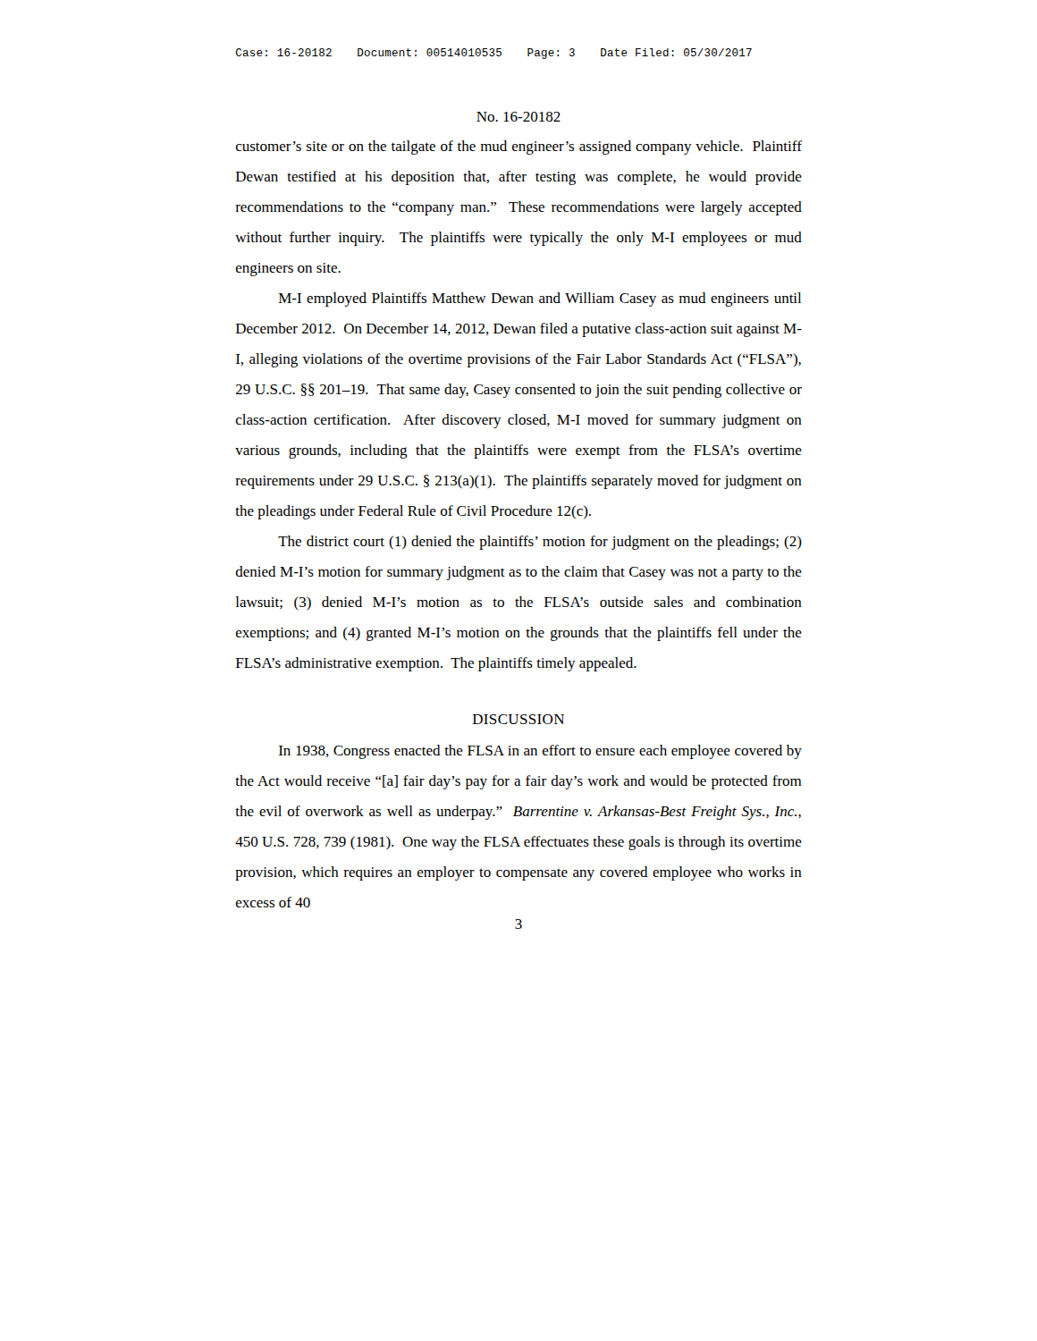Case: 16-20182 Document: 00514010535 Page: 3 Date Filed: 05/30/2017
No. 16-20182
customer’s site or on the tailgate of the mud engineer’s assigned company vehicle. Plaintiff Dewan testified at his deposition that, after testing was complete, he would provide recommendations to the “company man.” These recommendations were largely accepted without further inquiry. The plaintiffs were typically the only M-I employees or mud engineers on site.
M-I employed Plaintiffs Matthew Dewan and William Casey as mud engineers until December 2012. On December 14, 2012, Dewan filed a putative class-action suit against M-I, alleging violations of the overtime provisions of the Fair Labor Standards Act (“FLSA”), 29 U.S.C. §§ 201–19. That same day, Casey consented to join the suit pending collective or class-action certification. After discovery closed, M-I moved for summary judgment on various grounds, including that the plaintiffs were exempt from the FLSA’s overtime requirements under 29 U.S.C. § 213(a)(1). The plaintiffs separately moved for judgment on the pleadings under Federal Rule of Civil Procedure 12(c).
The district court (1) denied the plaintiffs’ motion for judgment on the pleadings; (2) denied M-I’s motion for summary judgment as to the claim that Casey was not a party to the lawsuit; (3) denied M-I’s motion as to the FLSA’s outside sales and combination exemptions; and (4) granted M-I’s motion on the grounds that the plaintiffs fell under the FLSA’s administrative exemption. The plaintiffs timely appealed.
DISCUSSION
In 1938, Congress enacted the FLSA in an effort to ensure each employee covered by the Act would receive “[a] fair day’s pay for a fair day’s work and would be protected from the evil of overwork as well as underpay.” Barrentine v. Arkansas-Best Freight Sys., Inc., 450 U.S. 728, 739 (1981). One way the FLSA effectuates these goals is through its overtime provision, which requires an employer to compensate any covered employee who works in excess of 40
3